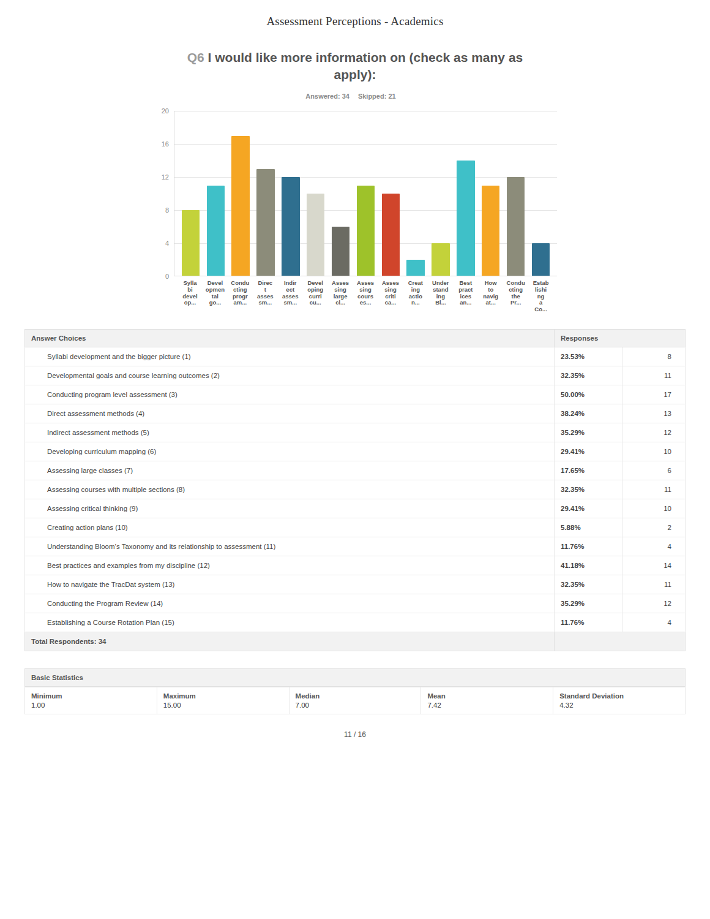Assessment Perceptions - Academics
Q6 I would like more information on (check as many as apply):
Answered: 34 Skipped: 21
20 16 12 8 4 0
Sylla
bi
devel
op...
Devel
opmen
tal
go...
Condu
cting
progr
am...
Direc
t
asses
sm...
Indir
ect
asses
sm...
Devel
oping
curri
cu...
Asses
sing
large
cl...
Asses
sing
cours
es...
Asses
sing
criti
ca...
Creat
ing
actio
n...
Under
stand
ing
Bl...
Best
pract
ices
an...
How
to
navig
at...
Condu
cting
the
Pr...
Estab
lishi
ng
a
Co...
| Answer Choices | Responses |
| --- | --- |
| Syllabi development and the bigger picture (1) | 23.53% | 8 |
| Developmental goals and course learning outcomes (2) | 32.35% | 11 |
| Conducting program level assessment (3) | 50.00% | 17 |
| Direct assessment methods (4) | 38.24% | 13 |
| Indirect assessment methods (5) | 35.29% | 12 |
| Developing curriculum mapping (6) | 29.41% | 10 |
| Assessing large classes (7) | 17.65% | 6 |
| Assessing courses with multiple sections (8) | 32.35% | 11 |
| Assessing critical thinking (9) | 29.41% | 10 |
| Creating action plans (10) | 5.88% | 2 |
| Understanding Bloom’s Taxonomy and its relationship to assessment (11) | 11.76% | 4 |
| Best practices and examples from my discipline (12) | 41.18% | 14 |
| How to navigate the TracDat system (13) | 32.35% | 11 |
| Conducting the Program Review (14) | 35.29% | 12 |
| Establishing a Course Rotation Plan (15) | 11.76% | 4 |
| Total Respondents: 34 | |
Basic Statistics
| Minimum 1.00 | Maximum 15.00 | Median 7.00 | Mean 7.42 | Standard Deviation 4.32 |
11 / 16